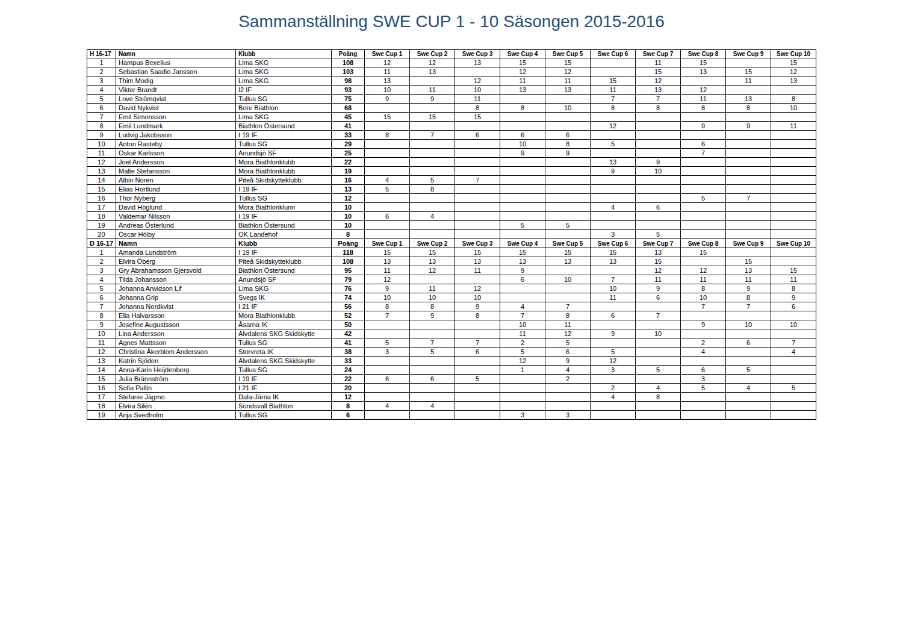Sammanställning SWE CUP 1 - 10 Säsongen 2015-2016
| H 16-17 | Namn | Klubb | Poäng | Swe Cup 1 | Swe Cup 2 | Swe Cup 3 | Swe Cup 4 | Swe Cup 5 | Swe Cup 6 | Swe Cup 7 | Swe Cup 8 | Swe Cup 9 | Swe Cup 10 |
| --- | --- | --- | --- | --- | --- | --- | --- | --- | --- | --- | --- | --- | --- |
| 1 | Hampus Bexelius | Lima SKG | 108 | 12 | 12 | 13 | 15 | 15 | | 11 | 15 | | 15 |
| 2 | Sebastian Saadio Jansson | Lima SKG | 103 | 11 | 13 | | 12 | 12 | | 15 | 13 | 15 | 12 |
| 3 | Thim Modig | Lima SKG | 98 | 13 | | 12 | 11 | 11 | 15 | 12 | | 11 | 13 |
| 4 | Viktor Brandt | I2 IF | 93 | 10 | 11 | 10 | 13 | 13 | 11 | 13 | 12 | | |
| 5 | Love Strömqvist | Tullus SG | 75 | 9 | 9 | 11 | | | 7 | 7 | 11 | 13 | 8 |
| 6 | David Nykvist | Bore Biathlon | 68 | | | 8 | 8 | 10 | 8 | 8 | 8 | 8 | 10 |
| 7 | Emil Simonsson | Lima SKG | 45 | 15 | 15 | 15 | | | | | | | |
| 8 | Emil Lundmark | Biathlon Östersund | 41 | | | | | | 12 | | 9 | 9 | 11 |
| 9 | Ludvig Jakobsson | I 19 IF | 33 | 8 | 7 | 6 | 6 | 6 | | | | | |
| 10 | Anton Rasteby | Tullus SG | 29 | | | | 10 | 8 | 5 | | 6 | | |
| 11 | Oskar Karlsson | Anundsjö SF | 25 | | | | 9 | 9 | | | 7 | | |
| 12 | Joel Andersson | Mora Biathlonklubb | 22 | | | | | | 13 | 9 | | | |
| 13 | Malte Stefansson | Mora Biathlonklubb | 19 | | | | | | 9 | 10 | | | |
| 14 | Albin Norén | Piteå Skidskytteklubb | 16 | 4 | 5 | 7 | | | | | | | |
| 15 | Elias Hortlund | I 19 IF | 13 | 5 | 8 | | | | | | | | |
| 16 | Thor Nyberg | Tullus SG | 12 | | | | | | | | 5 | 7 | |
| 17 | David Höglund | Mora Biathlonklunn | 10 | | | | | | 4 | 6 | | | |
| 18 | Valdemar Nilsson | I 19 IF | 10 | 6 | 4 | | | | | | | | |
| 19 | Andreas Österlund | Biathlon Östersund | 10 | | | | 5 | 5 | | | | | |
| 20 | Oscar Höiby | OK Landehof | 8 | | | | | | 3 | 5 | | | |
| D 16-17 | Namn | Klubb | Poäng | Swe Cup 1 | Swe Cup 2 | Swe Cup 3 | Swe Cup 4 | Swe Cup 5 | Swe Cup 6 | Swe Cup 7 | Swe Cup 8 | Swe Cup 9 | Swe Cup 10 |
| 1 | Amanda Lundström | I 19 IF | 118 | 15 | 15 | 15 | 15 | 15 | 15 | 13 | 15 | | |
| 2 | Elvira Öberg | Piteå Skidskytteklubb | 108 | 13 | 13 | 13 | 13 | 13 | 13 | 15 | | 15 | |
| 3 | Gry Abrahamsson Gjersvold | Biathlon Östersund | 95 | 11 | 12 | 11 | 9 | | | 12 | 12 | 13 | 15 |
| 4 | Tilda Johansson | Anundsjö SF | 79 | 12 | | | 6 | 10 | 7 | 11 | 11 | 11 | 11 |
| 5 | Johanna Arwidson Lif | Lima SKG | 76 | 9 | 11 | 12 | | | 10 | 9 | 8 | 9 | 8 |
| 6 | Johanna Grip | Svegs IK | 74 | 10 | 10 | 10 | | | 11 | 6 | 10 | 8 | 9 |
| 7 | Johanna Nordkvist | I 21 IF | 56 | 8 | 8 | 9 | 4 | 7 | | | 7 | 7 | 6 |
| 8 | Ella Halvarsson | Mora Biathlonklubb | 52 | 7 | 9 | 8 | 7 | 8 | 6 | 7 | | | |
| 9 | Josefine Augustsson | Åsarna IK | 50 | | | | 10 | 11 | | | 9 | 10 | 10 |
| 10 | Lina Andersson | Älvdalens SKG Skidskytte | 42 | | | | 11 | 12 | 9 | 10 | | | |
| 11 | Agnes Mattsson | Tullus SG | 41 | 5 | 7 | 7 | 2 | 5 | | | 2 | 6 | 7 |
| 12 | Christina Åkerblom Andersson | Storvreta IK | 38 | 3 | 5 | 6 | 5 | 6 | 5 | | 4 | | 4 |
| 13 | Katrin Sjöden | Älvdalens SKG Skidskytte | 33 | | | | 12 | 9 | 12 | | | | |
| 14 | Anna-Karin Heijdenberg | Tullus SG | 24 | | | | 1 | 4 | 3 | 5 | 6 | 5 | |
| 15 | Julia Brännström | I 19 IF | 22 | 6 | 6 | 5 | | 2 | | | 3 | | |
| 16 | Sofia Pallin | I 21 IF | 20 | | | | | | 2 | 4 | 5 | 4 | 5 |
| 17 | Stefanie Jägmo | Dala-Järna IK | 12 | | | | | | 4 | 8 | | | |
| 18 | Elvira Silén | Sundsvall Biathlon | 8 | 4 | 4 | | | | | | | | |
| 19 | Anja Svedholm | Tullus SG | 6 | | | | 3 | 3 | | | | | |